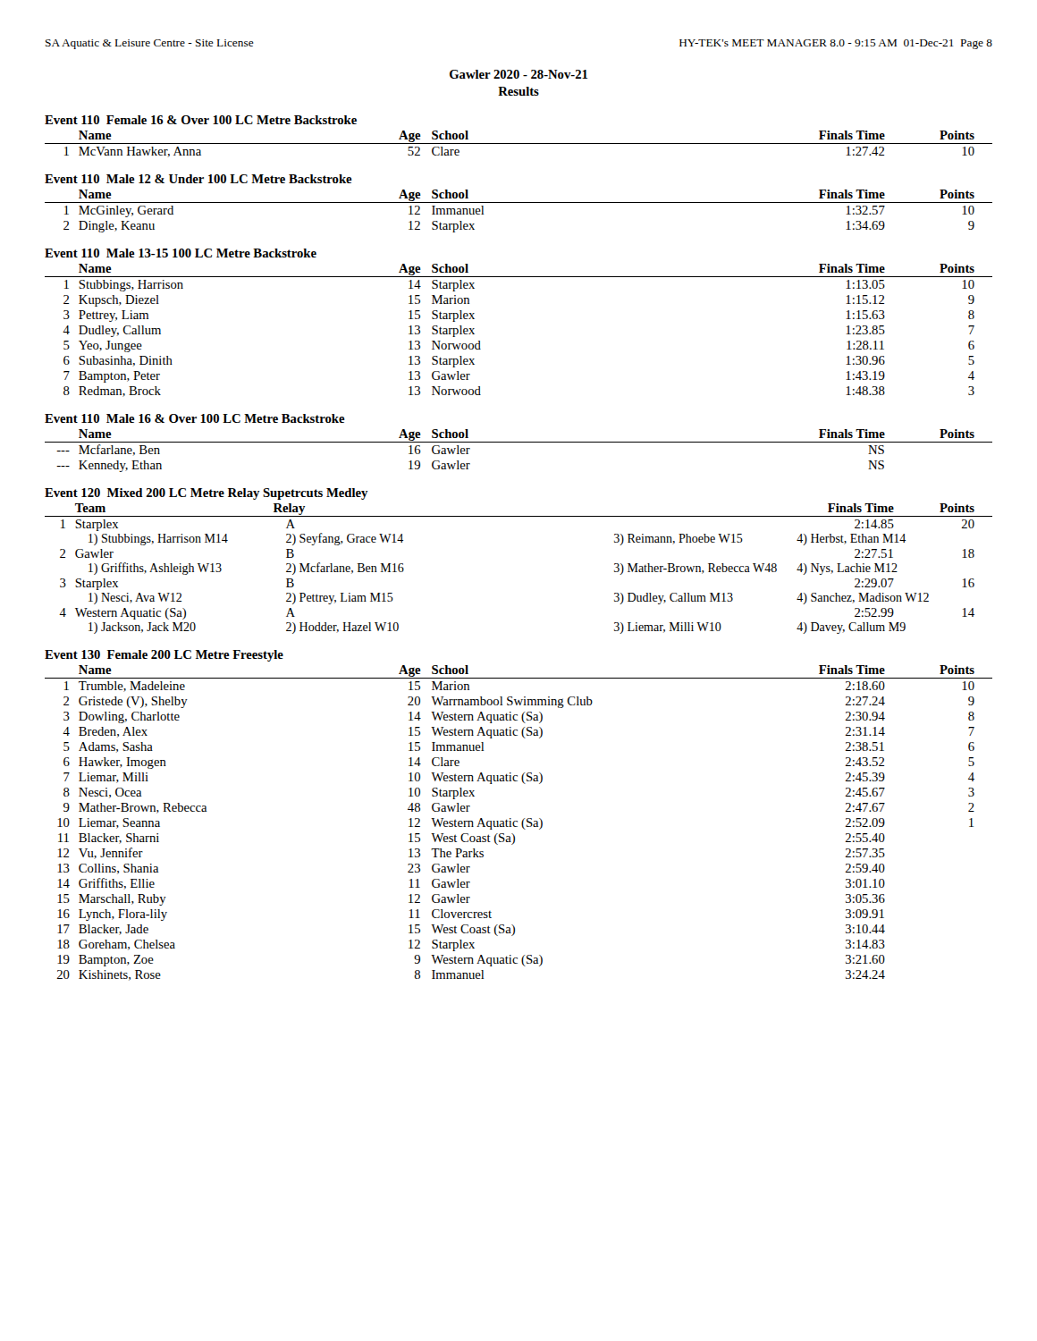SA Aquatic & Leisure Centre - Site License
HY-TEK's MEET MANAGER 8.0 - 9:15 AM 01-Dec-21 Page 8
Gawler 2020 - 28-Nov-21
Results
Event 110 Female 16 & Over 100 LC Metre Backstroke
| | Name | Age | School | Finals Time | Points |
| --- | --- | --- | --- | --- | --- |
| 1 | McVann Hawker, Anna | 52 | Clare | 1:27.42 | 10 |
Event 110 Male 12 & Under 100 LC Metre Backstroke
| | Name | Age | School | Finals Time | Points |
| --- | --- | --- | --- | --- | --- |
| 1 | McGinley, Gerard | 12 | Immanuel | 1:32.57 | 10 |
| 2 | Dingle, Keanu | 12 | Starplex | 1:34.69 | 9 |
Event 110 Male 13-15 100 LC Metre Backstroke
| | Name | Age | School | Finals Time | Points |
| --- | --- | --- | --- | --- | --- |
| 1 | Stubbings, Harrison | 14 | Starplex | 1:13.05 | 10 |
| 2 | Kupsch, Diezel | 15 | Marion | 1:15.12 | 9 |
| 3 | Pettrey, Liam | 15 | Starplex | 1:15.63 | 8 |
| 4 | Dudley, Callum | 13 | Starplex | 1:23.85 | 7 |
| 5 | Yeo, Jungee | 13 | Norwood | 1:28.11 | 6 |
| 6 | Subasinha, Dinith | 13 | Starplex | 1:30.96 | 5 |
| 7 | Bampton, Peter | 13 | Gawler | 1:43.19 | 4 |
| 8 | Redman, Brock | 13 | Norwood | 1:48.38 | 3 |
Event 110 Male 16 & Over 100 LC Metre Backstroke
| | Name | Age | School | Finals Time | Points |
| --- | --- | --- | --- | --- | --- |
| --- | Mcfarlane, Ben | 16 | Gawler | NS | |
| --- | Kennedy, Ethan | 19 | Gawler | NS | |
Event 120 Mixed 200 LC Metre Relay Supetrcuts Medley
| | Team | Relay | | Finals Time | Points |
| --- | --- | --- | --- | --- | --- |
| 1 | Starplex | A | | 2:14.85 | 20 |
| | 1) Stubbings, Harrison M14 | 2) Seyfang, Grace W14 | 3) Reimann, Phoebe W15 | 4) Herbst, Ethan M14 |
| 2 | Gawler | B | | 2:27.51 | 18 |
| | 1) Griffiths, Ashleigh W13 | 2) Mcfarlane, Ben M16 | 3) Mather-Brown, Rebecca W48 | 4) Nys, Lachie M12 |
| 3 | Starplex | B | | 2:29.07 | 16 |
| | 1) Nesci, Ava W12 | 2) Pettrey, Liam M15 | 3) Dudley, Callum M13 | 4) Sanchez, Madison W12 |
| 4 | Western Aquatic (Sa) | A | | 2:52.99 | 14 |
| | 1) Jackson, Jack M20 | 2) Hodder, Hazel W10 | 3) Liemar, Milli W10 | 4) Davey, Callum M9 |
Event 130 Female 200 LC Metre Freestyle
| | Name | Age | School | Finals Time | Points |
| --- | --- | --- | --- | --- | --- |
| 1 | Trumble, Madeleine | 15 | Marion | 2:18.60 | 10 |
| 2 | Gristede (V), Shelby | 20 | Warrnambool Swimming Club | 2:27.24 | 9 |
| 3 | Dowling, Charlotte | 14 | Western Aquatic (Sa) | 2:30.94 | 8 |
| 4 | Breden, Alex | 15 | Western Aquatic (Sa) | 2:31.14 | 7 |
| 5 | Adams, Sasha | 15 | Immanuel | 2:38.51 | 6 |
| 6 | Hawker, Imogen | 14 | Clare | 2:43.52 | 5 |
| 7 | Liemar, Milli | 10 | Western Aquatic (Sa) | 2:45.39 | 4 |
| 8 | Nesci, Ocea | 10 | Starplex | 2:45.67 | 3 |
| 9 | Mather-Brown, Rebecca | 48 | Gawler | 2:47.67 | 2 |
| 10 | Liemar, Seanna | 12 | Western Aquatic (Sa) | 2:52.09 | 1 |
| 11 | Blacker, Sharni | 15 | West Coast (Sa) | 2:55.40 | |
| 12 | Vu, Jennifer | 13 | The Parks | 2:57.35 | |
| 13 | Collins, Shania | 23 | Gawler | 2:59.40 | |
| 14 | Griffiths, Ellie | 11 | Gawler | 3:01.10 | |
| 15 | Marschall, Ruby | 12 | Gawler | 3:05.36 | |
| 16 | Lynch, Flora-lily | 11 | Clovercrest | 3:09.91 | |
| 17 | Blacker, Jade | 15 | West Coast (Sa) | 3:10.44 | |
| 18 | Goreham, Chelsea | 12 | Starplex | 3:14.83 | |
| 19 | Bampton, Zoe | 9 | Western Aquatic (Sa) | 3:21.60 | |
| 20 | Kishinets, Rose | 8 | Immanuel | 3:24.24 | |